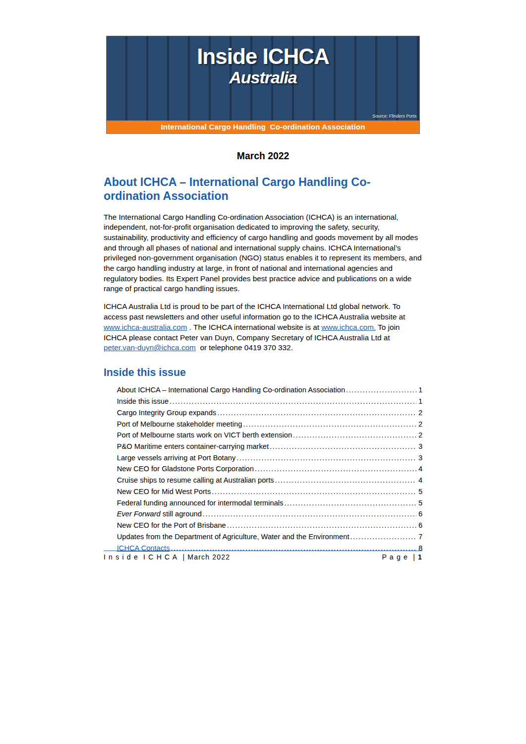Inside ICHCAAustralia
Source: Flinders Ports
International Cargo Handling Co-ordination Association
March 2022
About ICHCA – International Cargo Handling Co-ordination Association
The International Cargo Handling Co-ordination Association (ICHCA) is an international, independent, not-for-profit organisation dedicated to improving the safety, security, sustainability, productivity and efficiency of cargo handling and goods movement by all modes and through all phases of national and international supply chains. ICHCA International’s privileged non-government organisation (NGO) status enables it to represent its members, and the cargo handling industry at large, in front of national and international agencies and regulatory bodies. Its Expert Panel provides best practice advice and publications on a wide range of practical cargo handling issues.
ICHCA Australia Ltd is proud to be part of the ICHCA International Ltd global network. To access past newsletters and other useful information go to the ICHCA Australia website at www.ichca-australia.com . The ICHCA international website is at www.ichca.com. To join ICHCA please contact Peter van Duyn, Company Secretary of ICHCA Australia Ltd at peter.van-duyn@ichca.com or telephone 0419 370 332.
Inside this issue
About ICHCA – International Cargo Handling Co-ordination Association..................................................... 1
Inside this issue............................................................................................................................. 1
Cargo Integrity Group expands............................................................................................................. 2
Port of Melbourne stakeholder meeting..................................................................................... 2
Port of Melbourne starts work on VICT berth extension............................................................. 2
P&O Maritime enters container-carrying market......................................................................... 3
Large vessels arriving at Port Botany......................................................................................... 3
New CEO for Gladstone Ports Corporation................................................................................. 4
Cruise ships to resume calling at Australian ports....................................................................... 4
New CEO for Mid West Ports................................................................................................. 5
Federal funding announced for intermodal terminals................................................................. 5
Ever Forward still aground................................................................................................. 6
New CEO for the Port of Brisbane............................................................................................. 6
Updates from the Department of Agriculture, Water and the Environment.............................. 7
ICHCA Contacts............................................................................................................................. 8
I n s i d e I C H C A | March 2022
P a g e | 1